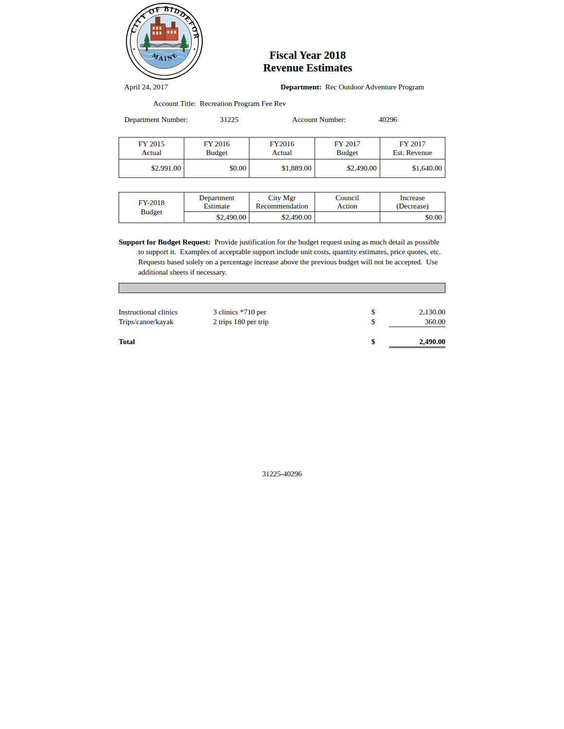CITY OF BIDDEFORD MAINE
Fiscal Year 2018
Revenue Estimates
April 24, 2017
Department: Rec Outdoor Adventure Program
Account Title: Recreation Program Fee Rev
Department Number:
31225
Account Number:
40296
| FY 2015 Actual | FY 2016 Budget | FY2016 Actual | FY 2017 Budget | FY 2017 Est. Revenue |
| --- | --- | --- | --- | --- |
| $2,991.00 | $0.00 | $1,889.00 | $2,490.00 | $1,640.00 |
| FY-2018 Budget | Department Estimate | City Mgr Recommendation | Council Action | Increase (Decrease) |
| $2,490.00 | $2,490.00 | | $0.00 |
Support for Budget Request: Provide justification for the budget request using as much detail as possible
to support it. Examples of acceptable support include unit costs, quantity estimates, price quotes, etc.
Requests based solely on a percentage increase above the previous budget will not be accepted. Use
additional sheets if necessary.
| Instructional clinics | 3 clinics *710 per | $ | 2,130.00 |
| Trips/canoe/kayak | 2 trips 180 per trip | $ | 360.00 |
| Total | | $ | 2,490.00 |
31225-40296